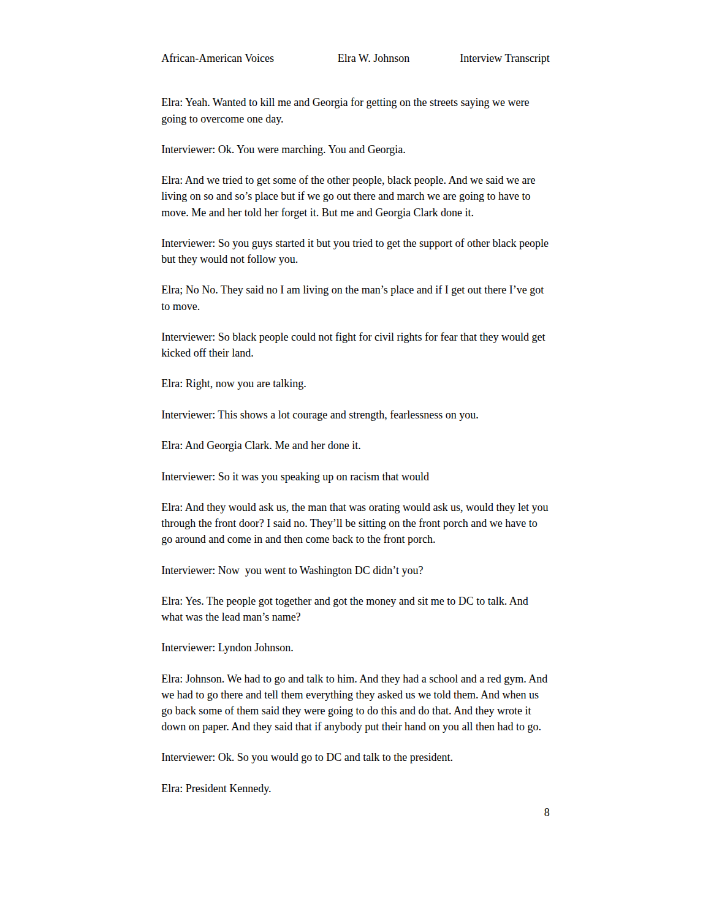African-American Voices
Elra W. Johnson
Interview Transcript
Elra: Yeah. Wanted to kill me and Georgia for getting on the streets saying we were going to overcome one day.
Interviewer: Ok. You were marching. You and Georgia.
Elra: And we tried to get some of the other people, black people. And we said we are living on so and so’s place but if we go out there and march we are going to have to move. Me and her told her forget it. But me and Georgia Clark done it.
Interviewer: So you guys started it but you tried to get the support of other black people but they would not follow you.
Elra; No No. They said no I am living on the man’s place and if I get out there I’ve got to move.
Interviewer: So black people could not fight for civil rights for fear that they would get kicked off their land.
Elra: Right, now you are talking.
Interviewer: This shows a lot courage and strength, fearlessness on you.
Elra: And Georgia Clark. Me and her done it.
Interviewer: So it was you speaking up on racism that would
Elra: And they would ask us, the man that was orating would ask us, would they let you through the front door? I said no. They’ll be sitting on the front porch and we have to go around and come in and then come back to the front porch.
Interviewer: Now you went to Washington DC didn’t you?
Elra: Yes. The people got together and got the money and sit me to DC to talk. And what was the lead man’s name?
Interviewer: Lyndon Johnson.
Elra: Johnson. We had to go and talk to him. And they had a school and a red gym. And we had to go there and tell them everything they asked us we told them. And when us go back some of them said they were going to do this and do that. And they wrote it down on paper. And they said that if anybody put their hand on you all then had to go.
Interviewer: Ok. So you would go to DC and talk to the president.
Elra: President Kennedy.
8